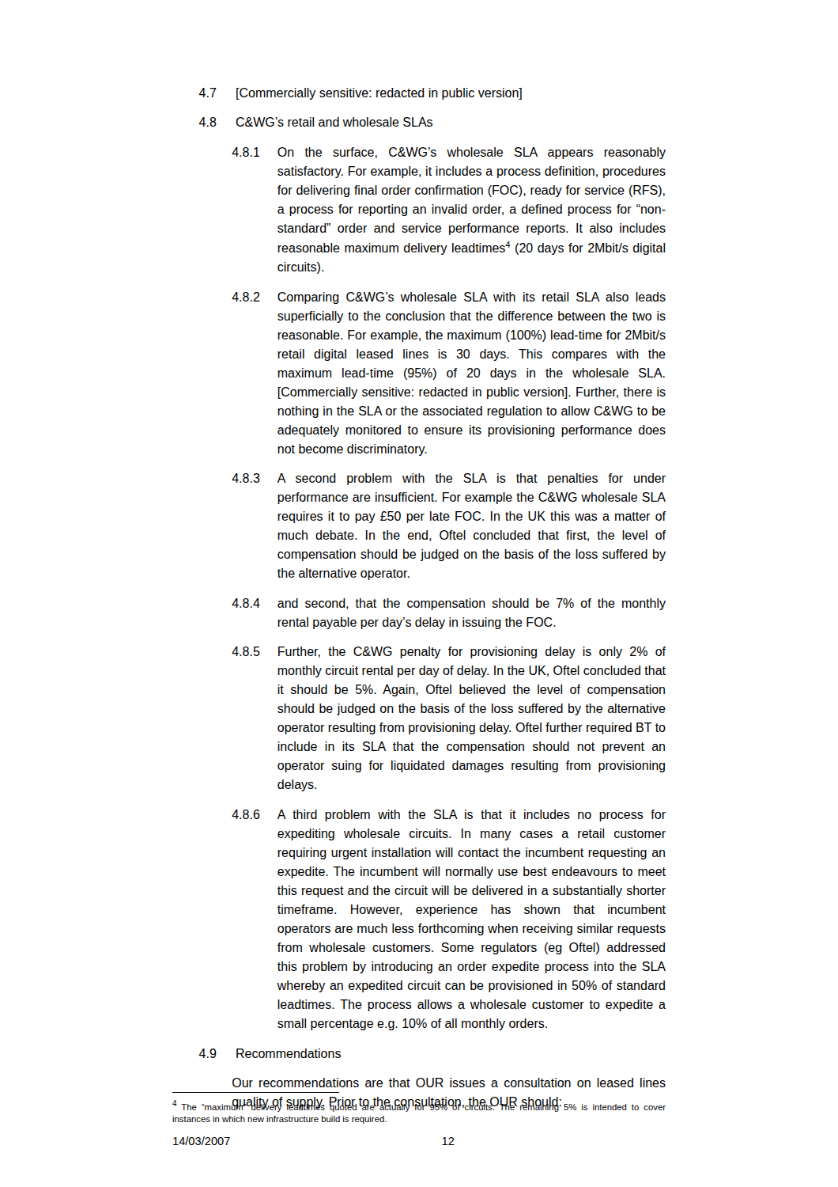4.7
[Commercially sensitive: redacted in public version]
4.8
C&WG’s retail and wholesale SLAs
4.8.1
On the surface, C&WG’s wholesale SLA appears reasonably satisfactory. For example, it includes a process definition, procedures for delivering final order confirmation (FOC), ready for service (RFS), a process for reporting an invalid order, a defined process for “non-standard” order and service performance reports. It also includes reasonable maximum delivery leadtimes4 (20 days for 2Mbit/s digital circuits).
4.8.2
Comparing C&WG’s wholesale SLA with its retail SLA also leads superficially to the conclusion that the difference between the two is reasonable. For example, the maximum (100%) lead-time for 2Mbit/s retail digital leased lines is 30 days. This compares with the maximum lead-time (95%) of 20 days in the wholesale SLA. [Commercially sensitive: redacted in public version]. Further, there is nothing in the SLA or the associated regulation to allow C&WG to be adequately monitored to ensure its provisioning performance does not become discriminatory.
4.8.3
A second problem with the SLA is that penalties for under performance are insufficient. For example the C&WG wholesale SLA requires it to pay £50 per late FOC. In the UK this was a matter of much debate. In the end, Oftel concluded that first, the level of compensation should be judged on the basis of the loss suffered by the alternative operator.
4.8.4
and second, that the compensation should be 7% of the monthly rental payable per day’s delay in issuing the FOC.
4.8.5
Further, the C&WG penalty for provisioning delay is only 2% of monthly circuit rental per day of delay. In the UK, Oftel concluded that it should be 5%. Again, Oftel believed the level of compensation should be judged on the basis of the loss suffered by the alternative operator resulting from provisioning delay. Oftel further required BT to include in its SLA that the compensation should not prevent an operator suing for liquidated damages resulting from provisioning delays.
4.8.6
A third problem with the SLA is that it includes no process for expediting wholesale circuits. In many cases a retail customer requiring urgent installation will contact the incumbent requesting an expedite. The incumbent will normally use best endeavours to meet this request and the circuit will be delivered in a substantially shorter timeframe. However, experience has shown that incumbent operators are much less forthcoming when receiving similar requests from wholesale customers. Some regulators (eg Oftel) addressed this problem by introducing an order expedite process into the SLA whereby an expedited circuit can be provisioned in 50% of standard leadtimes. The process allows a wholesale customer to expedite a small percentage e.g. 10% of all monthly orders.
4.9
Recommendations
Our recommendations are that OUR issues a consultation on leased lines quality of supply. Prior to the consultation, the OUR should:
4 The “maximum” delivery leadtimes quoted are actually for 95% of circuits. The remaining 5% is intended to cover instances in which new infrastructure build is required.
14/03/2007
12